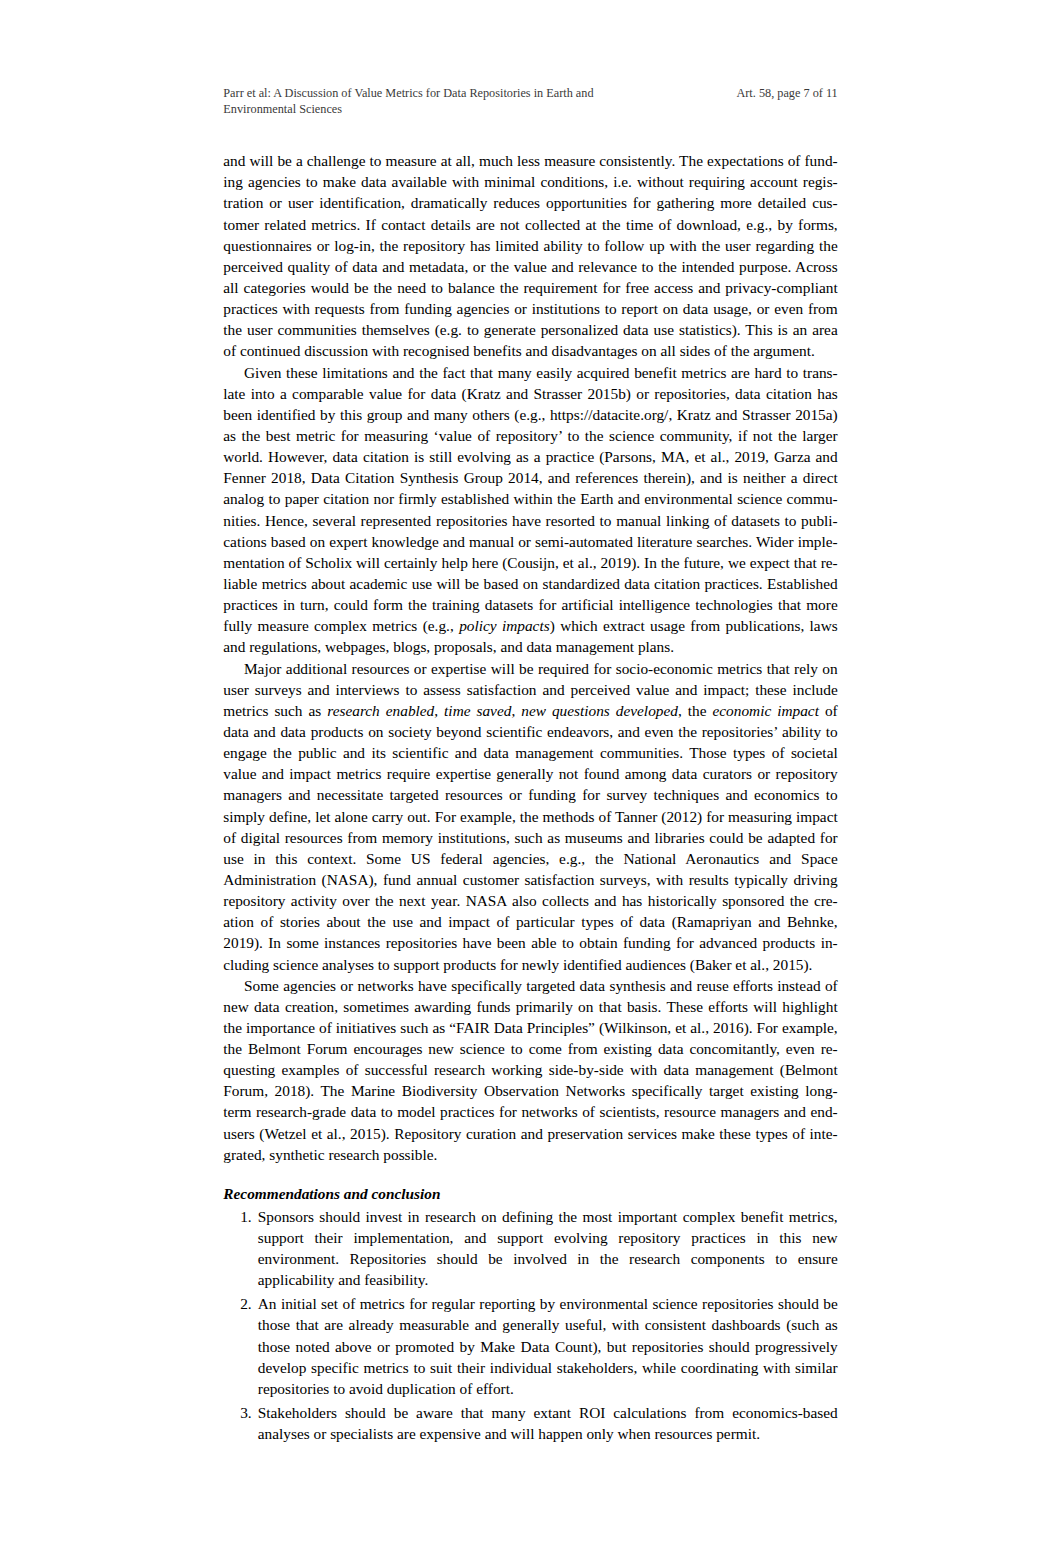Parr et al: A Discussion of Value Metrics for Data Repositories in Earth and Environmental Sciences
Art. 58, page 7 of 11
and will be a challenge to measure at all, much less measure consistently. The expectations of funding agencies to make data available with minimal conditions, i.e. without requiring account registration or user identification, dramatically reduces opportunities for gathering more detailed customer related metrics. If contact details are not collected at the time of download, e.g., by forms, questionnaires or log-in, the repository has limited ability to follow up with the user regarding the perceived quality of data and metadata, or the value and relevance to the intended purpose. Across all categories would be the need to balance the requirement for free access and privacy-compliant practices with requests from funding agencies or institutions to report on data usage, or even from the user communities themselves (e.g. to generate personalized data use statistics). This is an area of continued discussion with recognised benefits and disadvantages on all sides of the argument.
Given these limitations and the fact that many easily acquired benefit metrics are hard to translate into a comparable value for data (Kratz and Strasser 2015b) or repositories, data citation has been identified by this group and many others (e.g., https://datacite.org/, Kratz and Strasser 2015a) as the best metric for measuring ‘value of repository’ to the science community, if not the larger world. However, data citation is still evolving as a practice (Parsons, MA, et al., 2019, Garza and Fenner 2018, Data Citation Synthesis Group 2014, and references therein), and is neither a direct analog to paper citation nor firmly established within the Earth and environmental science communities. Hence, several represented repositories have resorted to manual linking of datasets to publications based on expert knowledge and manual or semi-automated literature searches. Wider implementation of Scholix will certainly help here (Cousijn, et al., 2019). In the future, we expect that reliable metrics about academic use will be based on standardized data citation practices. Established practices in turn, could form the training datasets for artificial intelligence technologies that more fully measure complex metrics (e.g., policy impacts) which extract usage from publications, laws and regulations, webpages, blogs, proposals, and data management plans.
Major additional resources or expertise will be required for socio-economic metrics that rely on user surveys and interviews to assess satisfaction and perceived value and impact; these include metrics such as research enabled, time saved, new questions developed, the economic impact of data and data products on society beyond scientific endeavors, and even the repositories’ ability to engage the public and its scientific and data management communities. Those types of societal value and impact metrics require expertise generally not found among data curators or repository managers and necessitate targeted resources or funding for survey techniques and economics to simply define, let alone carry out. For example, the methods of Tanner (2012) for measuring impact of digital resources from memory institutions, such as museums and libraries could be adapted for use in this context. Some US federal agencies, e.g., the National Aeronautics and Space Administration (NASA), fund annual customer satisfaction surveys, with results typically driving repository activity over the next year. NASA also collects and has historically sponsored the creation of stories about the use and impact of particular types of data (Ramapriyan and Behnke, 2019). In some instances repositories have been able to obtain funding for advanced products including science analyses to support products for newly identified audiences (Baker et al., 2015).
Some agencies or networks have specifically targeted data synthesis and reuse efforts instead of new data creation, sometimes awarding funds primarily on that basis. These efforts will highlight the importance of initiatives such as “FAIR Data Principles” (Wilkinson, et al., 2016). For example, the Belmont Forum encourages new science to come from existing data concomitantly, even requesting examples of successful research working side-by-side with data management (Belmont Forum, 2018). The Marine Biodiversity Observation Networks specifically target existing long-term research-grade data to model practices for networks of scientists, resource managers and end-users (Wetzel et al., 2015). Repository curation and preservation services make these types of integrated, synthetic research possible.
Recommendations and conclusion
Sponsors should invest in research on defining the most important complex benefit metrics, support their implementation, and support evolving repository practices in this new environment. Repositories should be involved in the research components to ensure applicability and feasibility.
An initial set of metrics for regular reporting by environmental science repositories should be those that are already measurable and generally useful, with consistent dashboards (such as those noted above or promoted by Make Data Count), but repositories should progressively develop specific metrics to suit their individual stakeholders, while coordinating with similar repositories to avoid duplication of effort.
Stakeholders should be aware that many extant ROI calculations from economics-based analyses or specialists are expensive and will happen only when resources permit.